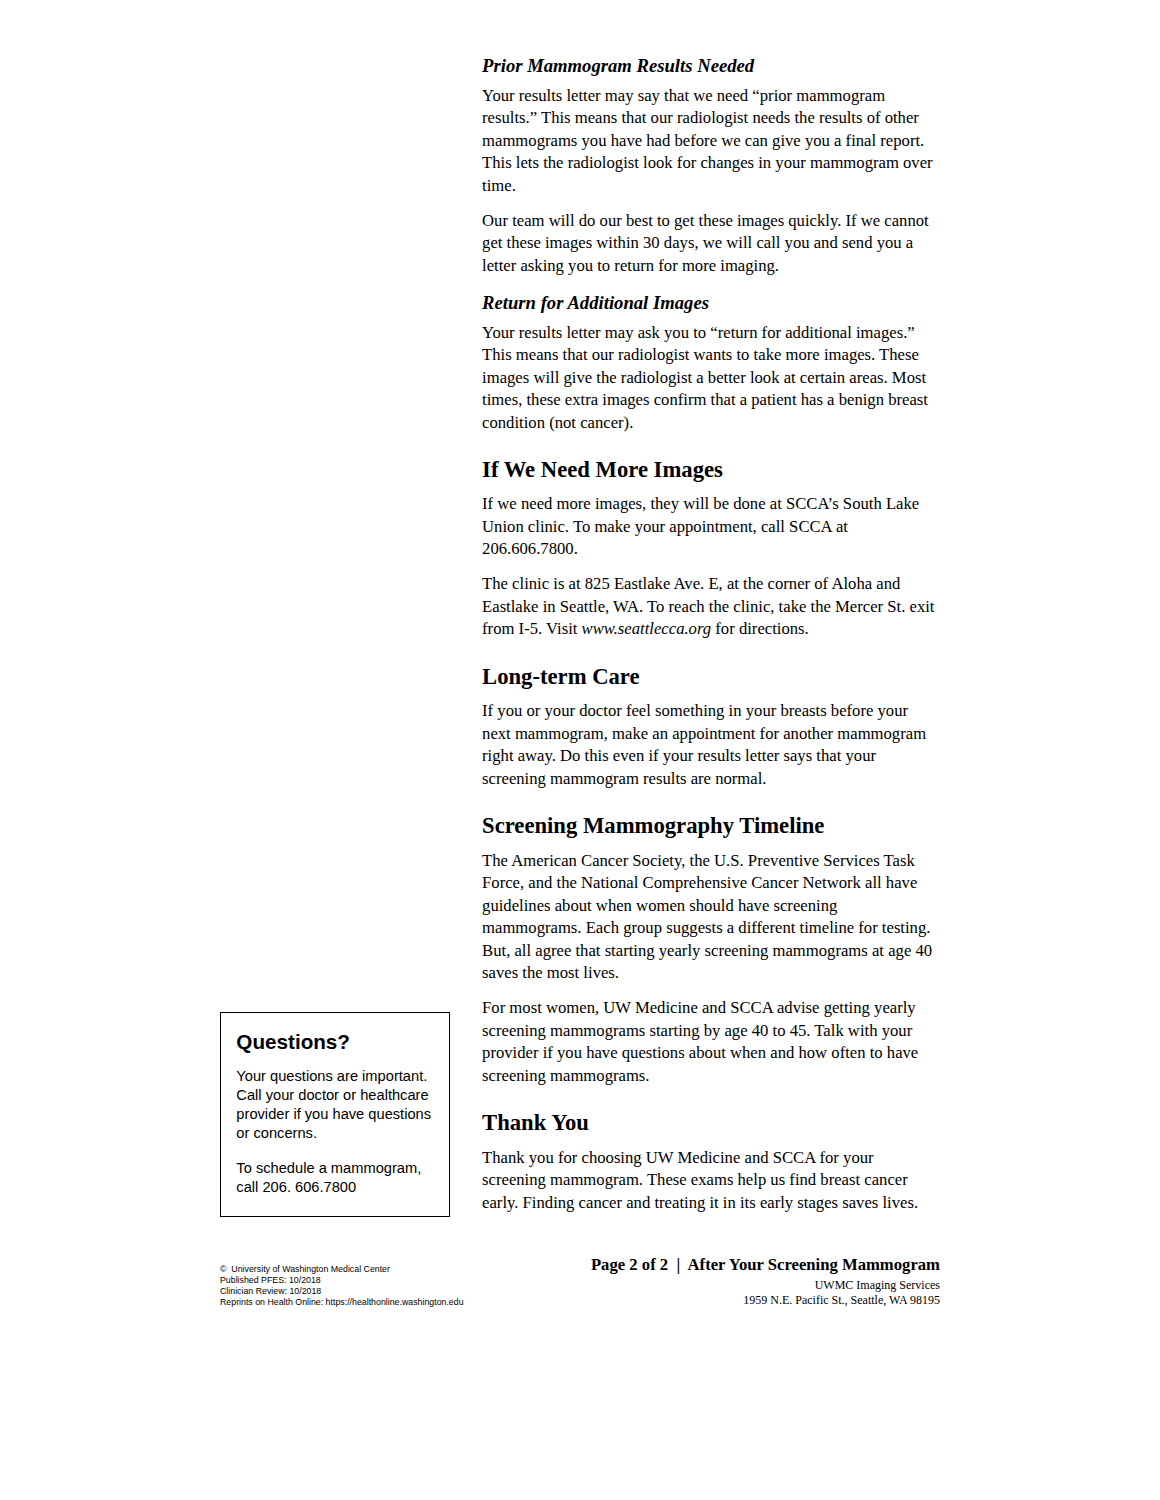Questions?
Your questions are important. Call your doctor or healthcare provider if you have questions or concerns.
To schedule a mammogram, call 206. 606.7800
Prior Mammogram Results Needed
Your results letter may say that we need “prior mammogram results.” This means that our radiologist needs the results of other mammograms you have had before we can give you a final report. This lets the radiologist look for changes in your mammogram over time.
Our team will do our best to get these images quickly. If we cannot get these images within 30 days, we will call you and send you a letter asking you to return for more imaging.
Return for Additional Images
Your results letter may ask you to “return for additional images.” This means that our radiologist wants to take more images. These images will give the radiologist a better look at certain areas. Most times, these extra images confirm that a patient has a benign breast condition (not cancer).
If We Need More Images
If we need more images, they will be done at SCCA’s South Lake Union clinic. To make your appointment, call SCCA at 206.606.7800.
The clinic is at 825 Eastlake Ave. E, at the corner of Aloha and Eastlake in Seattle, WA. To reach the clinic, take the Mercer St. exit from I-5. Visit www.seattlecca.org for directions.
Long-term Care
If you or your doctor feel something in your breasts before your next mammogram, make an appointment for another mammogram right away. Do this even if your results letter says that your screening mammogram results are normal.
Screening Mammography Timeline
The American Cancer Society, the U.S. Preventive Services Task Force, and the National Comprehensive Cancer Network all have guidelines about when women should have screening mammograms. Each group suggests a different timeline for testing. But, all agree that starting yearly screening mammograms at age 40 saves the most lives.
For most women, UW Medicine and SCCA advise getting yearly screening mammograms starting by age 40 to 45. Talk with your provider if you have questions about when and how often to have screening mammograms.
Thank You
Thank you for choosing UW Medicine and SCCA for your screening mammogram. These exams help us find breast cancer early. Finding cancer and treating it in its early stages saves lives.
© University of Washington Medical Center
Published PFES: 10/2018
Clinician Review: 10/2018
Reprints on Health Online: https://healthonline.washington.edu
Page 2 of 2 | After Your Screening Mammogram
UWMC Imaging Services
1959 N.E. Pacific St., Seattle, WA 98195